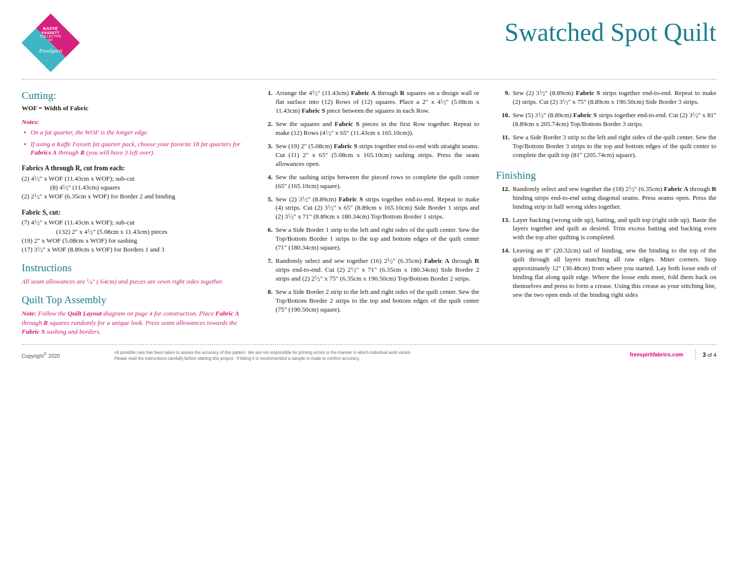KAFFE
FASSETT
COLLECTIVE
for
FreeSpirit
Swatched Spot Quilt
Cutting:
WOF = Width of Fabric
Notes:
On a fat quarter, the WOF is the longer edge.
If using a Kaffe Fassett fat quarter pack, choose your favorite 18 fat quarters for Fabrics A through R (you will have 3 left over).
Fabrics A through R, cut from each:
(2) 41⁄2" x WOF (11.43cm x WOF); sub-cut (8) 41⁄2" (11.43cm) squares (2) 21⁄2" x WOF (6.35cm x WOF) for Border 2 and binding
Fabric S, cut:
(7) 41⁄2" x WOF (11.43cm x WOF); sub-cut (132) 2" x 41⁄2" (5.08cm x 11.43cm) pieces (19) 2" x WOF (5.08cm x WOF) for sashing
(17) 31⁄2" x WOF (8.89cm x WOF) for Borders 1 and 3
Instructions
All seam allowances are 1⁄4" (.64cm) and pieces are sewn right sides together.
Quilt Top Assembly
Note: Follow the Quilt Layout diagram on page 4 for construction. Place Fabric A through R squares randomly for a unique look. Press seam allowances towards the Fabric S sashing and borders.
Arrange the 41⁄2" (11.43cm) Fabric A through R squares on a design wall or flat surface into (12) Rows of (12) squares. Place a 2" x 41⁄2" (5.08cm x 11.43cm) Fabric S piece between the squares in each Row.
Sew the squares and Fabric S pieces in the first Row together. Repeat to make (12) Rows (41⁄2" x 65" (11.43cm x 165.10cm)).
Sew (19) 2" (5.08cm) Fabric S strips together end-to-end with straight seams. Cut (11) 2" x 65" (5.08cm x 165.10cm) sashing strips. Press the seam allowances open.
Sew the sashing strips between the pieced rows to complete the quilt center (65" (165.10cm) square).
Sew (2) 31⁄2" (8.89cm) Fabric S strips together end-to-end. Repeat to make (4) strips. Cut (2) 31⁄2" x 65" (8.89cm x 165.10cm) Side Border 1 strips and (2) 31⁄2" x 71" (8.89cm x 180.34cm) Top/Bottom Border 1 strips.
Sew a Side Border 1 strip to the left and right sides of the quilt center. Sew the Top/Bottom Border 1 strips to the top and bottom edges of the quilt center (71" (180.34cm) square).
Randomly select and sew together (16) 21⁄2" (6.35cm) Fabric A through R strips end-to-end. Cut (2) 21⁄2" x 71" (6.35cm x 180.34cm) Side Border 2 strips and (2) 21⁄2" x 75" (6.35cm x 190.50cm) Top/Bottom Border 2 strips.
Sew a Side Border 2 strip to the left and right sides of the quilt center. Sew the Top/Bottom Border 2 strips to the top and bottom edges of the quilt center (75" (190.50cm) square).
Sew (2) 31⁄2" (8.89cm) Fabric S strips together end-to-end. Repeat to make (2) strips. Cut (2) 31⁄2" x 75" (8.89cm x 190.50cm) Side Border 3 strips.
Sew (5) 31⁄2" (8.89cm) Fabric S strips together end-to-end. Cut (2) 31⁄2" x 81" (8.89cm x 205.74cm) Top/Bottom Border 3 strips.
Sew a Side Border 3 strip to the left and right sides of the quilt center. Sew the Top/Bottom Border 3 strips to the top and bottom edges of the quilt center to complete the quilt top (81" (205.74cm) square).
Finishing
Randomly select and sew together the (18) 21⁄2" (6.35cm) Fabric A through R binding strips end-to-end using diagonal seams. Press seams open. Press the binding strip in half wrong sides together.
Layer backing (wrong side up), batting, and quilt top (right side up). Baste the layers together and quilt as desired. Trim excess batting and backing even with the top after quilting is completed.
Leaving an 8" (20.32cm) tail of binding, sew the binding to the top of the quilt through all layers matching all raw edges. Miter corners. Stop approximately 12" (30.48cm) from where you started. Lay both loose ends of binding flat along quilt edge. Where the loose ends meet, fold them back on themselves and press to form a crease. Using this crease as your stitching line, sew the two open ends of the binding right sides
Copyright© 2020
All possible care has been taken to assure the accuracy of this pattern. We are not responsible for printing errors or the manner in which individual work varies.
Please read the instructions carefully before starting this project. If kitting it is recommended a sample is made to confirm accuracy.
freespiritfabrics.com
3 of 4